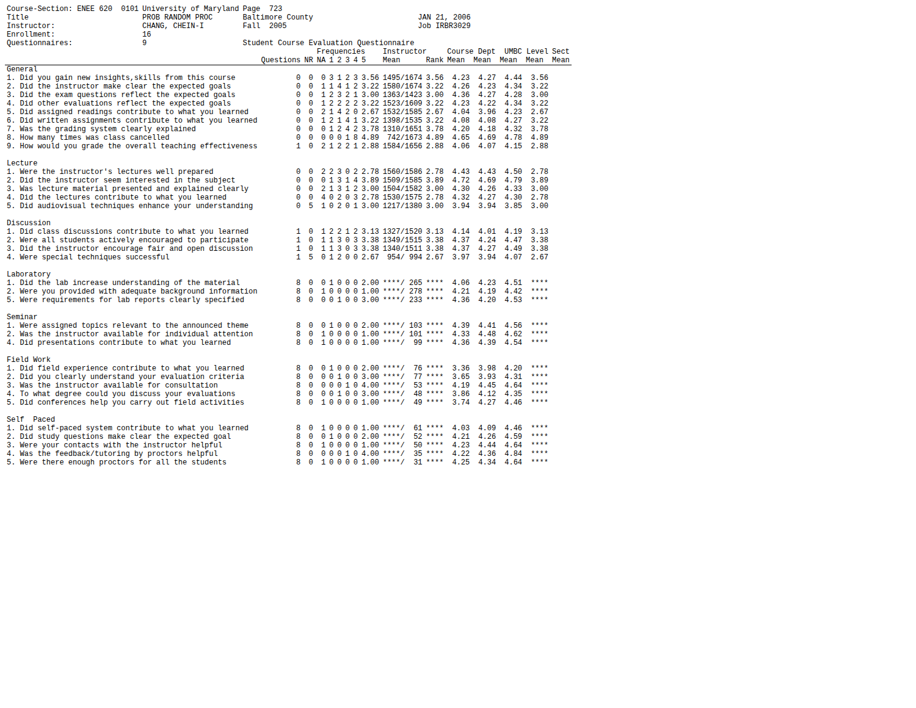| Course-Section: ENEE 620 0101 | University of Maryland | Page 723 |
| Title | PROB RANDOM PROC | Baltimore County | JAN 21, 2006 |
| Instructor: | CHANG, CHEIN-I | Fall 2005 | Job IRBR3029 |
| Enrollment: | 16 |
| Questionnaires: | 9 | Student Course Evaluation Questionnaire |
| | | Frequencies | Instructor | Course Dept UMBC Level | Sect |
| --- | --- | --- | --- | --- | --- |
| Questions | NR | NA | 1 | 2 | 3 | 4 | 5 | Mean | Rank | Mean | Mean | Mean | Mean | Mean |
| General |
| 1. Did you gain new insights,skills from this course | 0 | 0 | 0 | 3 | 1 | 2 | 3 | 3.56 | 1495/1674 | 3.56 | 4.23 | 4.27 | 4.44 | 3.56 |
| 2. Did the instructor make clear the expected goals | 0 | 0 | 1 | 1 | 4 | 1 | 2 | 3.22 | 1580/1674 | 3.22 | 4.26 | 4.23 | 4.34 | 3.22 |
| 3. Did the exam questions reflect the expected goals | 0 | 0 | 1 | 2 | 3 | 2 | 1 | 3.00 | 1363/1423 | 3.00 | 4.36 | 4.27 | 4.28 | 3.00 |
| 4. Did other evaluations reflect the expected goals | 0 | 0 | 1 | 2 | 2 | 2 | 2 | 3.22 | 1523/1609 | 3.22 | 4.23 | 4.22 | 4.34 | 3.22 |
| 5. Did assigned readings contribute to what you learned | 0 | 0 | 2 | 1 | 4 | 2 | 0 | 2.67 | 1532/1585 | 2.67 | 4.04 | 3.96 | 4.23 | 2.67 |
| 6. Did written assignments contribute to what you learned | 0 | 0 | 1 | 2 | 1 | 4 | 1 | 3.22 | 1398/1535 | 3.22 | 4.08 | 4.08 | 4.27 | 3.22 |
| 7. Was the grading system clearly explained | 0 | 0 | 0 | 1 | 2 | 4 | 2 | 3.78 | 1310/1651 | 3.78 | 4.20 | 4.18 | 4.32 | 3.78 |
| 8. How many times was class cancelled | 0 | 0 | 0 | 0 | 0 | 1 | 8 | 4.89 | 742/1673 | 4.89 | 4.65 | 4.69 | 4.78 | 4.89 |
| 9. How would you grade the overall teaching effectiveness | 1 | 0 | 2 | 1 | 2 | 2 | 1 | 2.88 | 1584/1656 | 2.88 | 4.06 | 4.07 | 4.15 | 2.88 |
| Lecture |
| 1. Were the instructor's lectures well prepared | 0 | 0 | 2 | 2 | 3 | 0 | 2 | 2.78 | 1560/1586 | 2.78 | 4.43 | 4.43 | 4.50 | 2.78 |
| 2. Did the instructor seem interested in the subject | 0 | 0 | 0 | 1 | 3 | 1 | 4 | 3.89 | 1509/1585 | 3.89 | 4.72 | 4.69 | 4.79 | 3.89 |
| 3. Was lecture material presented and explained clearly | 0 | 0 | 2 | 1 | 3 | 1 | 2 | 3.00 | 1504/1582 | 3.00 | 4.30 | 4.26 | 4.33 | 3.00 |
| 4. Did the lectures contribute to what you learned | 0 | 0 | 4 | 0 | 2 | 0 | 3 | 2.78 | 1530/1575 | 2.78 | 4.32 | 4.27 | 4.30 | 2.78 |
| 5. Did audiovisual techniques enhance your understanding | 0 | 5 | 1 | 0 | 2 | 0 | 1 | 3.00 | 1217/1380 | 3.00 | 3.94 | 3.94 | 3.85 | 3.00 |
| Discussion |
| 1. Did class discussions contribute to what you learned | 1 | 0 | 1 | 2 | 2 | 1 | 2 | 3.13 | 1327/1520 | 3.13 | 4.14 | 4.01 | 4.19 | 3.13 |
| 2. Were all students actively encouraged to participate | 1 | 0 | 1 | 1 | 3 | 0 | 3 | 3.38 | 1349/1515 | 3.38 | 4.37 | 4.24 | 4.47 | 3.38 |
| 3. Did the instructor encourage fair and open discussion | 1 | 0 | 1 | 1 | 3 | 0 | 3 | 3.38 | 1340/1511 | 3.38 | 4.37 | 4.27 | 4.49 | 3.38 |
| 4. Were special techniques successful | 1 | 5 | 0 | 1 | 2 | 0 | 0 | 2.67 | 954/ 994 | 2.67 | 3.97 | 3.94 | 4.07 | 2.67 |
| Laboratory |
| 1. Did the lab increase understanding of the material | 8 | 0 | 0 | 1 | 0 | 0 | 0 | 2.00 | ****/ 265 | **** | 4.06 | 4.23 | 4.51 | **** |
| 2. Were you provided with adequate background information | 8 | 0 | 1 | 0 | 0 | 0 | 0 | 1.00 | ****/ 278 | **** | 4.21 | 4.19 | 4.42 | **** |
| 5. Were requirements for lab reports clearly specified | 8 | 0 | 0 | 0 | 1 | 0 | 0 | 3.00 | ****/ 233 | **** | 4.36 | 4.20 | 4.53 | **** |
| Seminar |
| 1. Were assigned topics relevant to the announced theme | 8 | 0 | 0 | 1 | 0 | 0 | 0 | 2.00 | ****/ 103 | **** | 4.39 | 4.41 | 4.56 | **** |
| 2. Was the instructor available for individual attention | 8 | 0 | 1 | 0 | 0 | 0 | 0 | 1.00 | ****/ 101 | **** | 4.33 | 4.48 | 4.62 | **** |
| 4. Did presentations contribute to what you learned | 8 | 0 | 1 | 0 | 0 | 0 | 0 | 1.00 | ****/ 99 | **** | 4.36 | 4.39 | 4.54 | **** |
| Field Work |
| 1. Did field experience contribute to what you learned | 8 | 0 | 0 | 1 | 0 | 0 | 0 | 2.00 | ****/ 76 | **** | 3.36 | 3.98 | 4.20 | **** |
| 2. Did you clearly understand your evaluation criteria | 8 | 0 | 0 | 0 | 1 | 0 | 0 | 3.00 | ****/ 77 | **** | 3.65 | 3.93 | 4.31 | **** |
| 3. Was the instructor available for consultation | 8 | 0 | 0 | 0 | 0 | 1 | 0 | 4.00 | ****/ 53 | **** | 4.19 | 4.45 | 4.64 | **** |
| 4. To what degree could you discuss your evaluations | 8 | 0 | 0 | 0 | 1 | 0 | 0 | 3.00 | ****/ 48 | **** | 3.86 | 4.12 | 4.35 | **** |
| 5. Did conferences help you carry out field activities | 8 | 0 | 1 | 0 | 0 | 0 | 0 | 1.00 | ****/ 49 | **** | 3.74 | 4.27 | 4.46 | **** |
| Self Paced |
| 1. Did self-paced system contribute to what you learned | 8 | 0 | 1 | 0 | 0 | 0 | 0 | 1.00 | ****/ 61 | **** | 4.03 | 4.09 | 4.46 | **** |
| 2. Did study questions make clear the expected goal | 8 | 0 | 0 | 1 | 0 | 0 | 0 | 2.00 | ****/ 52 | **** | 4.21 | 4.26 | 4.59 | **** |
| 3. Were your contacts with the instructor helpful | 8 | 0 | 1 | 0 | 0 | 0 | 0 | 1.00 | ****/ 50 | **** | 4.23 | 4.44 | 4.64 | **** |
| 4. Was the feedback/tutoring by proctors helpful | 8 | 0 | 0 | 0 | 0 | 1 | 0 | 4.00 | ****/ 35 | **** | 4.22 | 4.36 | 4.84 | **** |
| 5. Were there enough proctors for all the students | 8 | 0 | 1 | 0 | 0 | 0 | 0 | 1.00 | ****/ 31 | **** | 4.25 | 4.34 | 4.64 | **** |